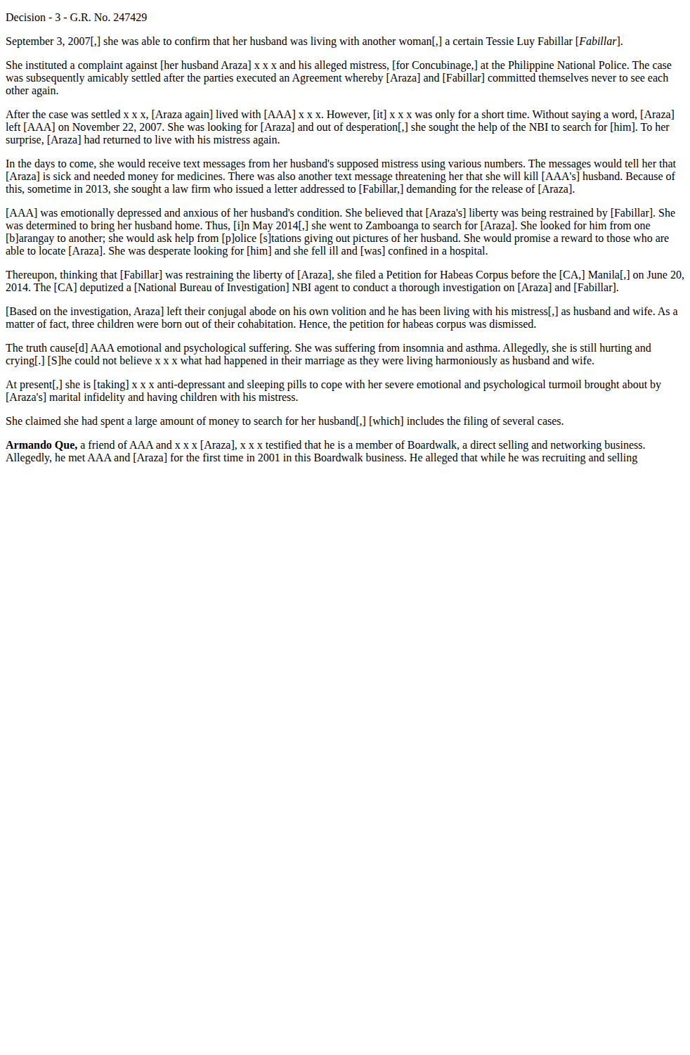Decision - 3 - G.R. No. 247429
September 3, 2007[,] she was able to confirm that her husband was living with another woman[,] a certain Tessie Luy Fabillar [Fabillar].
She instituted a complaint against [her husband Araza] x x x and his alleged mistress, [for Concubinage,] at the Philippine National Police. The case was subsequently amicably settled after the parties executed an Agreement whereby [Araza] and [Fabillar] committed themselves never to see each other again.
After the case was settled x x x, [Araza again] lived with [AAA] x x x. However, [it] x x x was only for a short time. Without saying a word, [Araza] left [AAA] on November 22, 2007. She was looking for [Araza] and out of desperation[,] she sought the help of the NBI to search for [him]. To her surprise, [Araza] had returned to live with his mistress again.
In the days to come, she would receive text messages from her husband's supposed mistress using various numbers. The messages would tell her that [Araza] is sick and needed money for medicines. There was also another text message threatening her that she will kill [AAA's] husband. Because of this, sometime in 2013, she sought a law firm who issued a letter addressed to [Fabillar,] demanding for the release of [Araza].
[AAA] was emotionally depressed and anxious of her husband's condition. She believed that [Araza's] liberty was being restrained by [Fabillar]. She was determined to bring her husband home. Thus, [i]n May 2014[,] she went to Zamboanga to search for [Araza]. She looked for him from one [b]arangay to another; she would ask help from [p]olice [s]tations giving out pictures of her husband. She would promise a reward to those who are able to locate [Araza]. She was desperate looking for [him] and she fell ill and [was] confined in a hospital.
Thereupon, thinking that [Fabillar] was restraining the liberty of [Araza], she filed a Petition for Habeas Corpus before the [CA,] Manila[,] on June 20, 2014. The [CA] deputized a [National Bureau of Investigation] NBI agent to conduct a thorough investigation on [Araza] and [Fabillar].
[Based on the investigation, Araza] left their conjugal abode on his own volition and he has been living with his mistress[,] as husband and wife. As a matter of fact, three children were born out of their cohabitation. Hence, the petition for habeas corpus was dismissed.
The truth cause[d] AAA emotional and psychological suffering. She was suffering from insomnia and asthma. Allegedly, she is still hurting and crying[.] [S]he could not believe x x x what had happened in their marriage as they were living harmoniously as husband and wife.
At present[,] she is [taking] x x x anti-depressant and sleeping pills to cope with her severe emotional and psychological turmoil brought about by [Araza's] marital infidelity and having children with his mistress.
She claimed she had spent a large amount of money to search for her husband[,] [which] includes the filing of several cases.
Armando Que, a friend of AAA and x x x [Araza], x x x testified that he is a member of Boardwalk, a direct selling and networking business. Allegedly, he met AAA and [Araza] for the first time in 2001 in this Boardwalk business. He alleged that while he was recruiting and selling